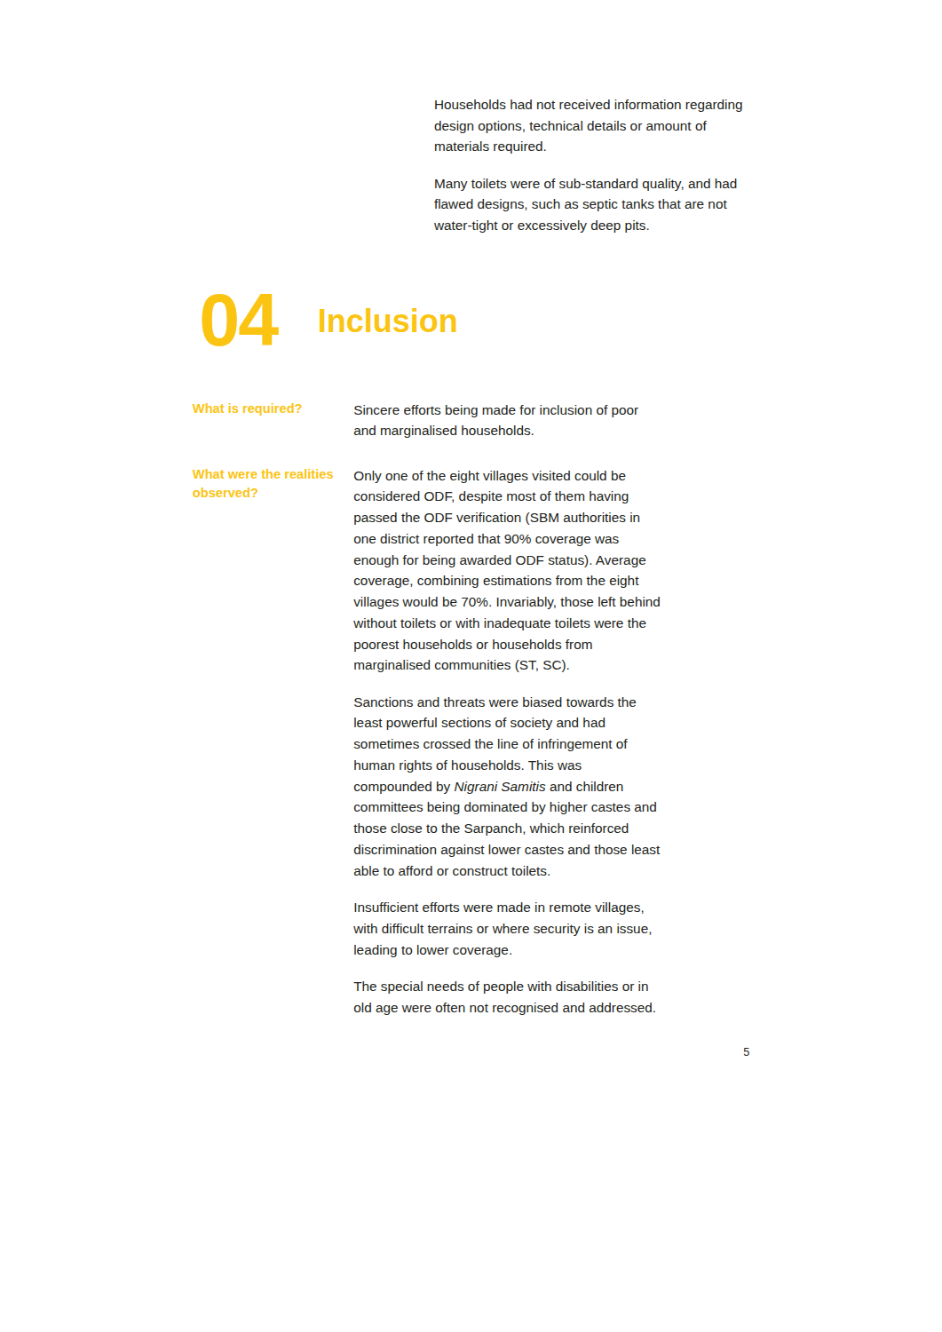Households had not received information regarding design options, technical details or amount of materials required.
Many toilets were of sub-standard quality, and had flawed designs, such as septic tanks that are not water-tight or excessively deep pits.
04
Inclusion
What is required?
Sincere efforts being made for inclusion of poor and marginalised households.
What were the realities observed?
Only one of the eight villages visited could be considered ODF, despite most of them having passed the ODF verification (SBM authorities in one district reported that 90% coverage was enough for being awarded ODF status). Average coverage, combining estimations from the eight villages would be 70%. Invariably, those left behind without toilets or with inadequate toilets were the poorest households or households from marginalised communities (ST, SC).
Sanctions and threats were biased towards the least powerful sections of society and had sometimes crossed the line of infringement of human rights of households. This was compounded by Nigrani Samitis and children committees being dominated by higher castes and those close to the Sarpanch, which reinforced discrimination against lower castes and those least able to afford or construct toilets.
Insufficient efforts were made in remote villages, with difficult terrains or where security is an issue, leading to lower coverage.
The special needs of people with disabilities or in old age were often not recognised and addressed.
5